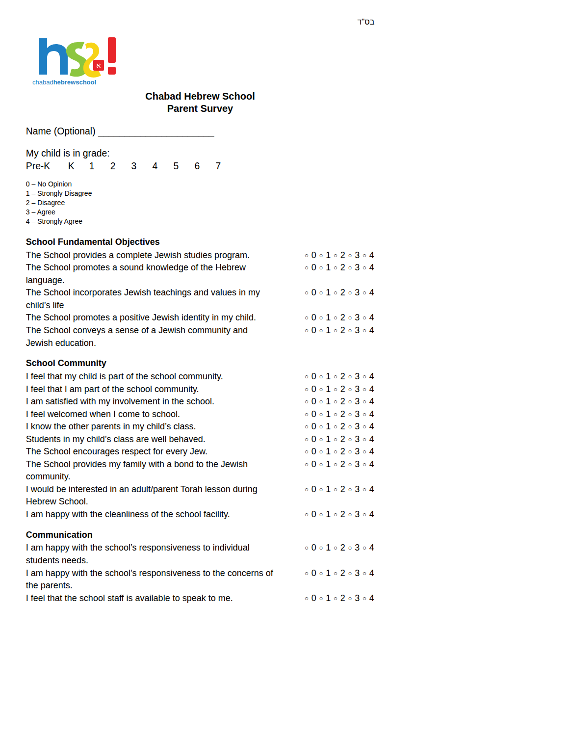בס"ד
א chabadhebrewschool
Chabad Hebrew School
Parent Survey
Name (Optional) ______________________
My child is in grade:
Pre-K K 1 2 3 4 5 6 7
0 – No Opinion
1 – Strongly Disagree
2 – Disagree
3 – Agree
4 – Strongly Agree
School Fundamental Objectives
| The School provides a complete Jewish studies program. | ○ 0 ○ 1 ○ 2 ○ 3 ○ 4 |
| The School promotes a sound knowledge of the Hebrew language. | ○ 0 ○ 1 ○ 2 ○ 3 ○ 4 |
| The School incorporates Jewish teachings and values in my child’s life | ○ 0 ○ 1 ○ 2 ○ 3 ○ 4 |
| The School promotes a positive Jewish identity in my child. | ○ 0 ○ 1 ○ 2 ○ 3 ○ 4 |
| The School conveys a sense of a Jewish community and Jewish education. | ○ 0 ○ 1 ○ 2 ○ 3 ○ 4 |
School Community
| I feel that my child is part of the school community. | ○ 0 ○ 1 ○ 2 ○ 3 ○ 4 |
| I feel that I am part of the school community. | ○ 0 ○ 1 ○ 2 ○ 3 ○ 4 |
| I am satisfied with my involvement in the school. | ○ 0 ○ 1 ○ 2 ○ 3 ○ 4 |
| I feel welcomed when I come to school. | ○ 0 ○ 1 ○ 2 ○ 3 ○ 4 |
| I know the other parents in my child’s class. | ○ 0 ○ 1 ○ 2 ○ 3 ○ 4 |
| Students in my child’s class are well behaved. | ○ 0 ○ 1 ○ 2 ○ 3 ○ 4 |
| The School encourages respect for every Jew. | ○ 0 ○ 1 ○ 2 ○ 3 ○ 4 |
| The School provides my family with a bond to the Jewish community. | ○ 0 ○ 1 ○ 2 ○ 3 ○ 4 |
| I would be interested in an adult/parent Torah lesson during Hebrew School. | ○ 0 ○ 1 ○ 2 ○ 3 ○ 4 |
| I am happy with the cleanliness of the school facility. | ○ 0 ○ 1 ○ 2 ○ 3 ○ 4 |
Communication
| I am happy with the school’s responsiveness to individual students needs. | ○ 0 ○ 1 ○ 2 ○ 3 ○ 4 |
| I am happy with the school’s responsiveness to the concerns of the parents. | ○ 0 ○ 1 ○ 2 ○ 3 ○ 4 |
| I feel that the school staff is available to speak to me. | ○ 0 ○ 1 ○ 2 ○ 3 ○ 4 |